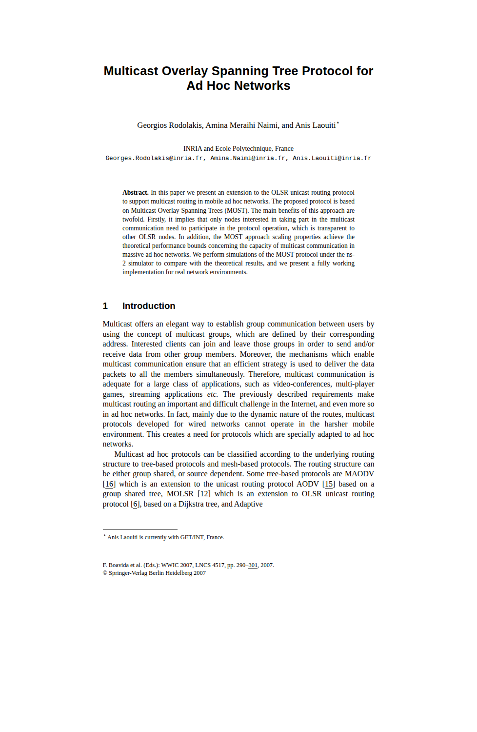Multicast Overlay Spanning Tree Protocol for
Ad Hoc Networks
Georgios Rodolakis, Amina Meraihi Naimi, and Anis Laouiti⋆
INRIA and Ecole Polytechnique, France
Georges.Rodolakis@inria.fr, Amina.Naimi@inria.fr, Anis.Laouiti@inria.fr
Abstract. In this paper we present an extension to the OLSR unicast routing protocol to support multicast routing in mobile ad hoc networks. The proposed protocol is based on Multicast Overlay Spanning Trees (MOST). The main benefits of this approach are twofold. Firstly, it implies that only nodes interested in taking part in the multicast communication need to participate in the protocol operation, which is transparent to other OLSR nodes. In addition, the MOST approach scaling properties achieve the theoretical performance bounds concerning the capacity of multicast communication in massive ad hoc networks. We perform simulations of the MOST protocol under the ns-2 simulator to compare with the theoretical results, and we present a fully working implementation for real network environments.
1 Introduction
Multicast offers an elegant way to establish group communication between users by using the concept of multicast groups, which are defined by their corresponding address. Interested clients can join and leave those groups in order to send and/or receive data from other group members. Moreover, the mechanisms which enable multicast communication ensure that an efficient strategy is used to deliver the data packets to all the members simultaneously. Therefore, multicast communication is adequate for a large class of applications, such as video-conferences, multi-player games, streaming applications etc. The previously described requirements make multicast routing an important and difficult challenge in the Internet, and even more so in ad hoc networks. In fact, mainly due to the dynamic nature of the routes, multicast protocols developed for wired networks cannot operate in the harsher mobile environment. This creates a need for protocols which are specially adapted to ad hoc networks.
Multicast ad hoc protocols can be classified according to the underlying routing structure to tree-based protocols and mesh-based protocols. The routing structure can be either group shared, or source dependent. Some tree-based protocols are MAODV [16] which is an extension to the unicast routing protocol AODV [15] based on a group shared tree, MOLSR [12] which is an extension to OLSR unicast routing protocol [6], based on a Dijkstra tree, and Adaptive
⋆ Anis Laouiti is currently with GET/INT, France.
F. Boavida et al. (Eds.): WWIC 2007, LNCS 4517, pp. 290–301, 2007.
© Springer-Verlag Berlin Heidelberg 2007